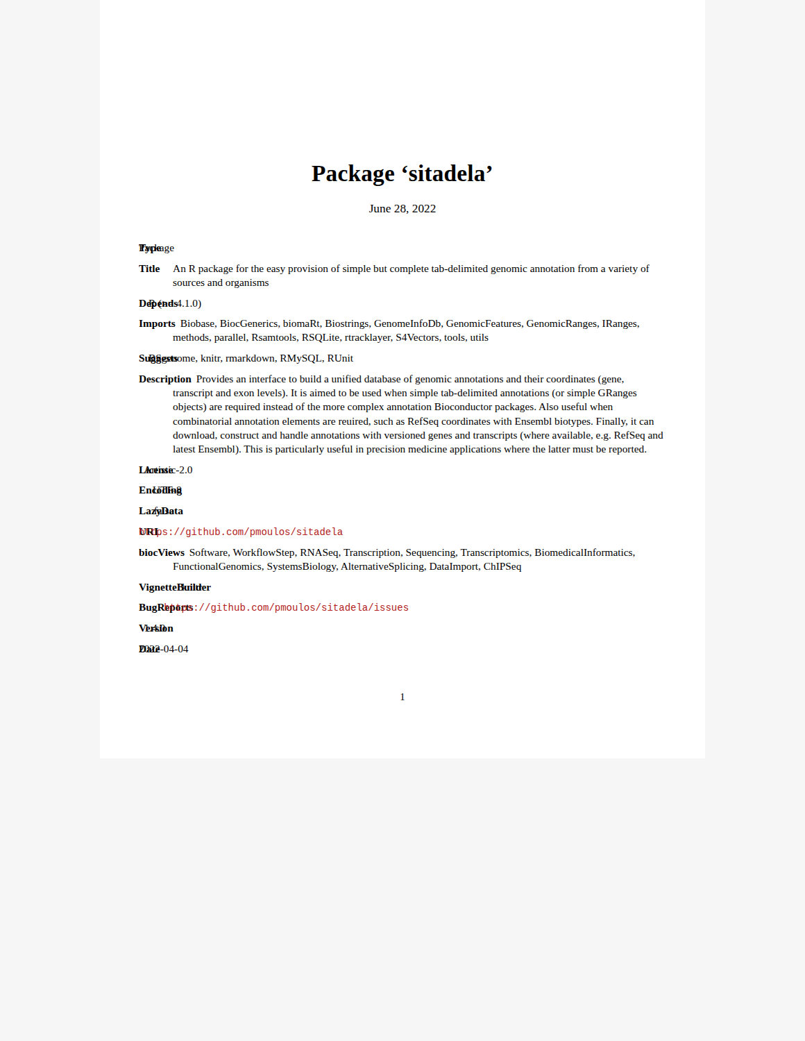Package ‘sitadela’
June 28, 2022
Type
Package
Title
An R package for the easy provision of simple but complete tab-delimited genomic annotation from a variety of sources and organisms
Depends
R (>= 4.1.0)
Imports
Biobase, BiocGenerics, biomaRt, Biostrings, GenomeInfoDb, GenomicFeatures, GenomicRanges, IRanges, methods, parallel, Rsamtools, RSQLite, rtracklayer, S4Vectors, tools, utils
Suggests
BSgenome, knitr, rmarkdown, RMySQL, RUnit
Description
Provides an interface to build a unified database of genomic annotations and their coordinates (gene, transcript and exon levels). It is aimed to be used when simple tab-delimited annotations (or simple GRanges objects) are required instead of the more complex annotation Bioconductor packages. Also useful when combinatorial annotation elements are reuired, such as RefSeq coordinates with Ensembl biotypes. Finally, it can download, construct and handle annotations with versioned genes and transcripts (where available, e.g. RefSeq and latest Ensembl). This is particularly useful in precision medicine applications where the latter must be reported.
License
Artistic-2.0
Encoding
UTF-8
LazyData
false
URL
https://github.com/pmoulos/sitadela
biocViews
Software, WorkflowStep, RNASeq, Transcription, Sequencing, Transcriptomics, BiomedicalInformatics, FunctionalGenomics, SystemsBiology, AlternativeSplicing, DataImport, ChIPSeq
VignetteBuilder
knitr
BugReports
https://github.com/pmoulos/sitadela/issues
Version
1.4.0
Date
2022-04-04
1